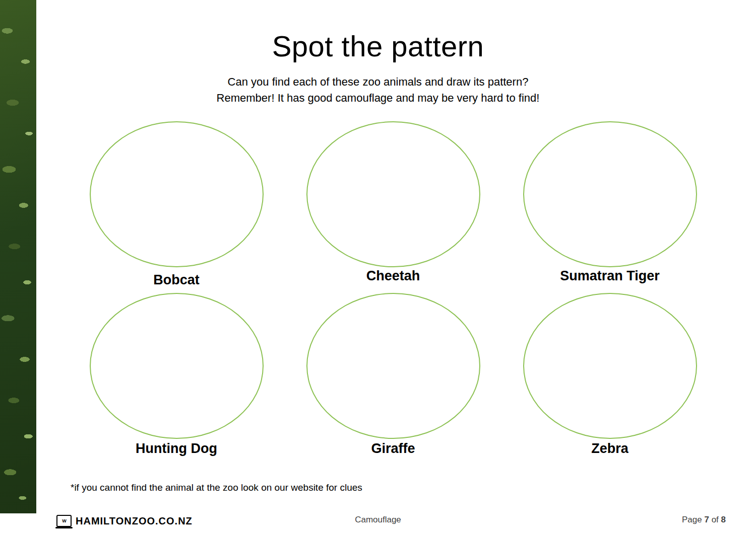Spot the pattern
Can you find each of these zoo animals and draw its pattern?
Remember! It has good camouflage and may be very hard to find!
Bobcat
Cheetah
Sumatran Tiger
Hunting Dog
Giraffe
Zebra
*if you cannot find the animal at the zoo look on our website for clues
W HAMILTONZOO.CO.NZ
Camouflage
Page 7 of 8